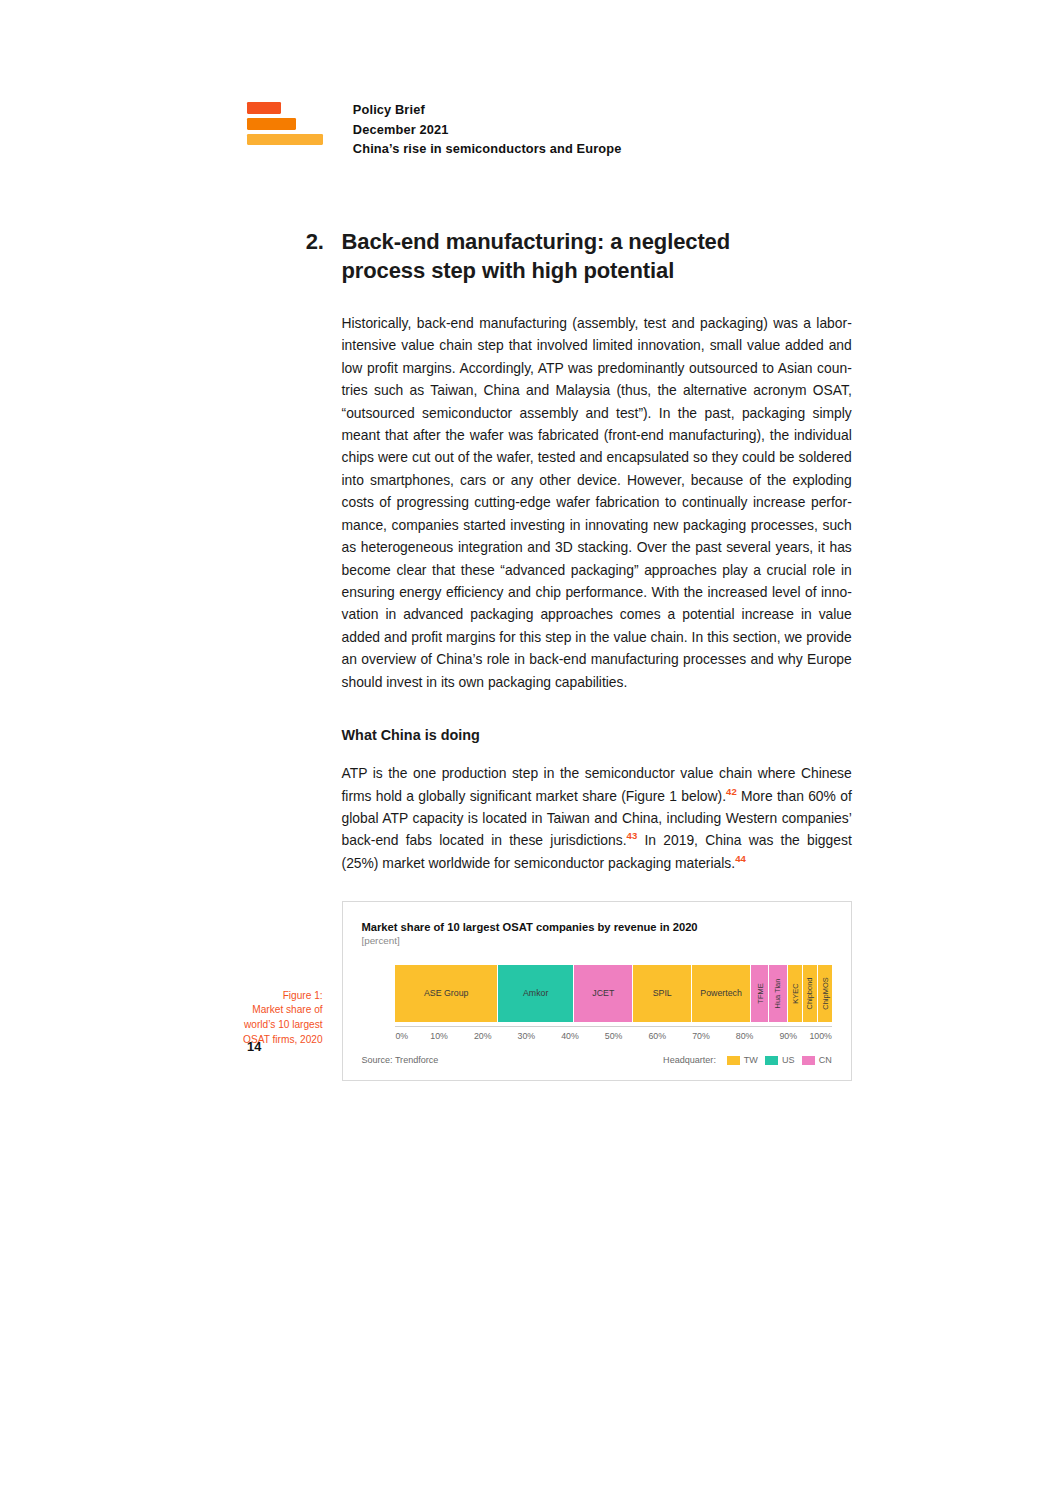Policy Brief
December 2021
China’s rise in semiconductors and Europe
2. Back-end manufacturing: a neglected process step with high potential
Historically, back-end manufacturing (assembly, test and packaging) was a labor-intensive value chain step that involved limited innovation, small value added and low profit margins. Accordingly, ATP was predominantly outsourced to Asian countries such as Taiwan, China and Malaysia (thus, the alternative acronym OSAT, “outsourced semiconductor assembly and test”). In the past, packaging simply meant that after the wafer was fabricated (front-end manufacturing), the individual chips were cut out of the wafer, tested and encapsulated so they could be soldered into smartphones, cars or any other device. However, because of the exploding costs of progressing cutting-edge wafer fabrication to continually increase performance, companies started investing in innovating new packaging processes, such as heterogeneous integration and 3D stacking. Over the past several years, it has become clear that these “advanced packaging” approaches play a crucial role in ensuring energy efficiency and chip performance. With the increased level of innovation in advanced packaging approaches comes a potential increase in value added and profit margins for this step in the value chain. In this section, we provide an overview of China’s role in back-end manufacturing processes and why Europe should invest in its own packaging capabilities.
What China is doing
ATP is the one production step in the semiconductor value chain where Chinese firms hold a globally significant market share (Figure 1 below).42 More than 60% of global ATP capacity is located in Taiwan and China, including Western companies’ back-end fabs located in these jurisdictions.43 In 2019, China was the biggest (25%) market worldwide for semiconductor packaging materials.44
Figure 1:
Market share of
world’s 10 largest
OSAT firms, 2020
Market share of 10 largest OSAT companies by revenue in 2020
[percent]
ASE Group
Amkor
JCET
SPIL
Powertech
TFME
Hua Tian
KYEC
Chipbond
ChipMOS
0%
10%
20%
30%
40%
50%
60%
70%
80%
90%
100%
Source: Trendforce
Headquarter: TW US CN
14